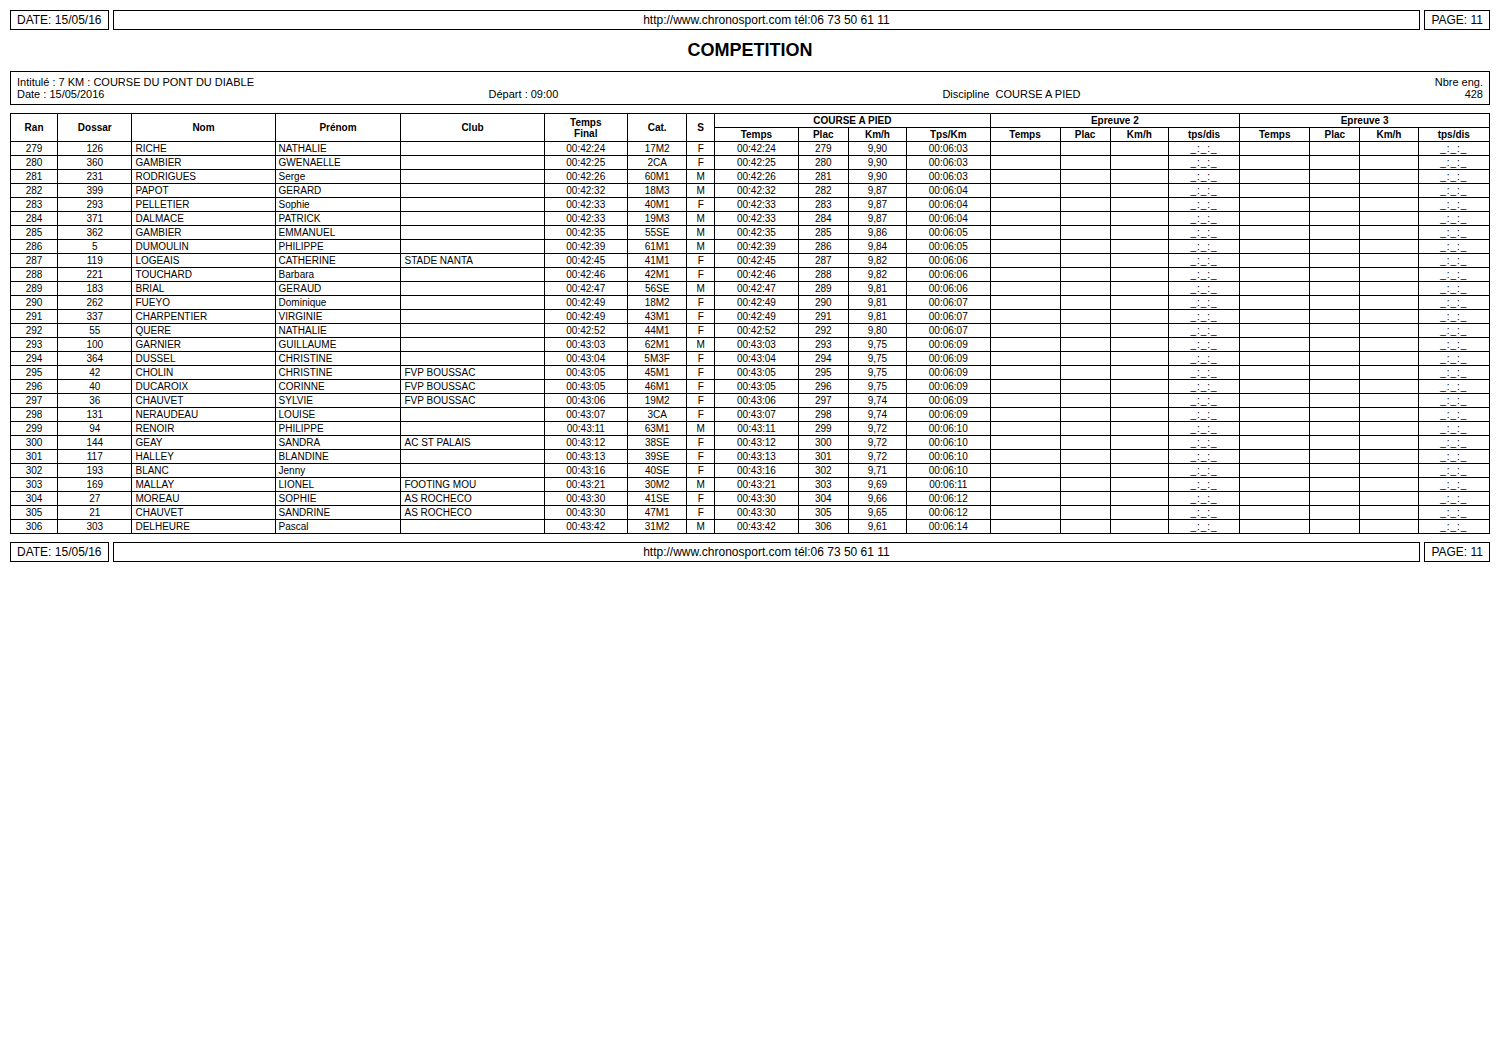DATE: 15/05/16
http://www.chronosport.com tél:06 73 50 61 11
PAGE: 11
COMPETITION
Intitulé : 7 KM : COURSE DU PONT DU DIABLE Nbre eng.
Date : 15/05/2016 Départ : 09:00 Discipline COURSE A PIED 428
| Ran | Dossar | Nom | Prénom | Club | Temps Final | Cat. | S | COURSE A PIED | Epreuve 2 | Epreuve 3 |
| --- | --- | --- | --- | --- | --- | --- | --- | --- | --- | --- |
| Temps | Plac | Km/h | Tps/Km | Temps | Plac | Km/h | tps/dis | Temps | Plac | Km/h | tps/dis |
| 279 | 126 | RICHE | NATHALIE | | 00:42:24 | 17M2 | F | 00:42:24 | 279 | 9,90 | 00:06:03 | | | | _:_:_ | | | | _:_:_ |
| 280 | 360 | GAMBIER | GWENAELLE | | 00:42:25 | 2CA | F | 00:42:25 | 280 | 9,90 | 00:06:03 | | | | _:_:_ | | | | _:_:_ |
| 281 | 231 | RODRIGUES | Serge | | 00:42:26 | 60M1 | M | 00:42:26 | 281 | 9,90 | 00:06:03 | | | | _:_:_ | | | | _:_:_ |
| 282 | 399 | PAPOT | GERARD | | 00:42:32 | 18M3 | M | 00:42:32 | 282 | 9,87 | 00:06:04 | | | | _:_:_ | | | | _:_:_ |
| 283 | 293 | PELLETIER | Sophie | | 00:42:33 | 40M1 | F | 00:42:33 | 283 | 9,87 | 00:06:04 | | | | _:_:_ | | | | _:_:_ |
| 284 | 371 | DALMACE | PATRICK | | 00:42:33 | 19M3 | M | 00:42:33 | 284 | 9,87 | 00:06:04 | | | | _:_:_ | | | | _:_:_ |
| 285 | 362 | GAMBIER | EMMANUEL | | 00:42:35 | 55SE | M | 00:42:35 | 285 | 9,86 | 00:06:05 | | | | _:_:_ | | | | _:_:_ |
| 286 | 5 | DUMOULIN | PHILIPPE | | 00:42:39 | 61M1 | M | 00:42:39 | 286 | 9,84 | 00:06:05 | | | | _:_:_ | | | | _:_:_ |
| 287 | 119 | LOGEAIS | CATHERINE | STADE NANTA | 00:42:45 | 41M1 | F | 00:42:45 | 287 | 9,82 | 00:06:06 | | | | _:_:_ | | | | _:_:_ |
| 288 | 221 | TOUCHARD | Barbara | | 00:42:46 | 42M1 | F | 00:42:46 | 288 | 9,82 | 00:06:06 | | | | _:_:_ | | | | _:_:_ |
| 289 | 183 | BRIAL | GERAUD | | 00:42:47 | 56SE | M | 00:42:47 | 289 | 9,81 | 00:06:06 | | | | _:_:_ | | | | _:_:_ |
| 290 | 262 | FUEYO | Dominique | | 00:42:49 | 18M2 | F | 00:42:49 | 290 | 9,81 | 00:06:07 | | | | _:_:_ | | | | _:_:_ |
| 291 | 337 | CHARPENTIER | VIRGINIE | | 00:42:49 | 43M1 | F | 00:42:49 | 291 | 9,81 | 00:06:07 | | | | _:_:_ | | | | _:_:_ |
| 292 | 55 | QUERE | NATHALIE | | 00:42:52 | 44M1 | F | 00:42:52 | 292 | 9,80 | 00:06:07 | | | | _:_:_ | | | | _:_:_ |
| 293 | 100 | GARNIER | GUILLAUME | | 00:43:03 | 62M1 | M | 00:43:03 | 293 | 9,75 | 00:06:09 | | | | _:_:_ | | | | _:_:_ |
| 294 | 364 | DUSSEL | CHRISTINE | | 00:43:04 | 5M3F | F | 00:43:04 | 294 | 9,75 | 00:06:09 | | | | _:_:_ | | | | _:_:_ |
| 295 | 42 | CHOLIN | CHRISTINE | FVP BOUSSAC | 00:43:05 | 45M1 | F | 00:43:05 | 295 | 9,75 | 00:06:09 | | | | _:_:_ | | | | _:_:_ |
| 296 | 40 | DUCAROIX | CORINNE | FVP BOUSSAC | 00:43:05 | 46M1 | F | 00:43:05 | 296 | 9,75 | 00:06:09 | | | | _:_:_ | | | | _:_:_ |
| 297 | 36 | CHAUVET | SYLVIE | FVP BOUSSAC | 00:43:06 | 19M2 | F | 00:43:06 | 297 | 9,74 | 00:06:09 | | | | _:_:_ | | | | _:_:_ |
| 298 | 131 | NERAUDEAU | LOUISE | | 00:43:07 | 3CA | F | 00:43:07 | 298 | 9,74 | 00:06:09 | | | | _:_:_ | | | | _:_:_ |
| 299 | 94 | RENOIR | PHILIPPE | | 00:43:11 | 63M1 | M | 00:43:11 | 299 | 9,72 | 00:06:10 | | | | _:_:_ | | | | _:_:_ |
| 300 | 144 | GEAY | SANDRA | AC ST PALAIS | 00:43:12 | 38SE | F | 00:43:12 | 300 | 9,72 | 00:06:10 | | | | _:_:_ | | | | _:_:_ |
| 301 | 117 | HALLEY | BLANDINE | | 00:43:13 | 39SE | F | 00:43:13 | 301 | 9,72 | 00:06:10 | | | | _:_:_ | | | | _:_:_ |
| 302 | 193 | BLANC | Jenny | | 00:43:16 | 40SE | F | 00:43:16 | 302 | 9,71 | 00:06:10 | | | | _:_:_ | | | | _:_:_ |
| 303 | 169 | MALLAY | LIONEL | FOOTING MOU | 00:43:21 | 30M2 | M | 00:43:21 | 303 | 9,69 | 00:06:11 | | | | _:_:_ | | | | _:_:_ |
| 304 | 27 | MOREAU | SOPHIE | AS ROCHECO | 00:43:30 | 41SE | F | 00:43:30 | 304 | 9,66 | 00:06:12 | | | | _:_:_ | | | | _:_:_ |
| 305 | 21 | CHAUVET | SANDRINE | AS ROCHECO | 00:43:30 | 47M1 | F | 00:43:30 | 305 | 9,65 | 00:06:12 | | | | _:_:_ | | | | _:_:_ |
| 306 | 303 | DELHEURE | Pascal | | 00:43:42 | 31M2 | M | 00:43:42 | 306 | 9,61 | 00:06:14 | | | | _:_:_ | | | | _:_:_ |
DATE: 15/05/16
http://www.chronosport.com tél:06 73 50 61 11
PAGE: 11